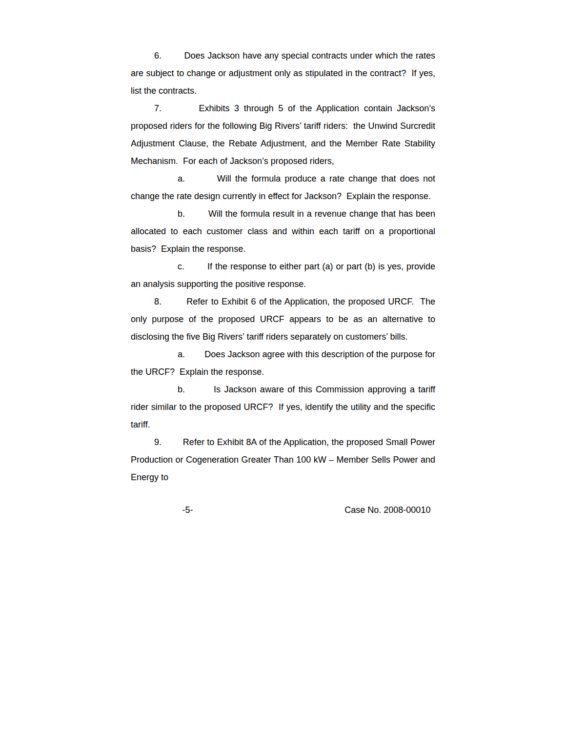6. Does Jackson have any special contracts under which the rates are subject to change or adjustment only as stipulated in the contract? If yes, list the contracts.
7. Exhibits 3 through 5 of the Application contain Jackson’s proposed riders for the following Big Rivers’ tariff riders: the Unwind Surcredit Adjustment Clause, the Rebate Adjustment, and the Member Rate Stability Mechanism. For each of Jackson’s proposed riders,
a. Will the formula produce a rate change that does not change the rate design currently in effect for Jackson? Explain the response.
b. Will the formula result in a revenue change that has been allocated to each customer class and within each tariff on a proportional basis? Explain the response.
c. If the response to either part (a) or part (b) is yes, provide an analysis supporting the positive response.
8. Refer to Exhibit 6 of the Application, the proposed URCF. The only purpose of the proposed URCF appears to be as an alternative to disclosing the five Big Rivers’ tariff riders separately on customers’ bills.
a. Does Jackson agree with this description of the purpose for the URCF? Explain the response.
b. Is Jackson aware of this Commission approving a tariff rider similar to the proposed URCF? If yes, identify the utility and the specific tariff.
9. Refer to Exhibit 8A of the Application, the proposed Small Power Production or Cogeneration Greater Than 100 kW – Member Sells Power and Energy to
-5- Case No. 2008-00010